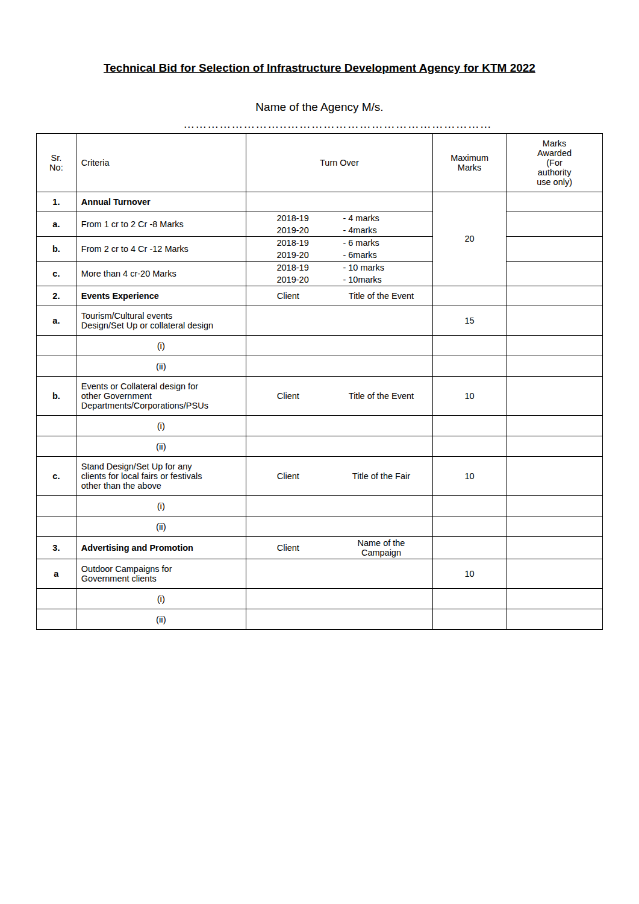Technical Bid for Selection of Infrastructure Development Agency for KTM 2022
Name of the Agency M/s.
……………………..……………………………………………
| Sr. No: | Criteria | Turn Over | Maximum Marks | Marks Awarded (For authority use only) |
| --- | --- | --- | --- | --- |
| 1. | Annual Turnover | | 20 | |
| a. | From 1 cr to 2 Cr -8 Marks | / 2018-19 / - 4 marks / / 2019-20 / - 4marks / | |
| b. | From 2 cr to 4 Cr -12 Marks | / 2018-19 / - 6 marks / / 2019-20 / - 6marks / | |
| c. | More than 4 cr-20 Marks | / 2018-19 / - 10 marks / / 2019-20 / - 10marks / | |
| 2. | Events Experience | / Client / Title of the Event / | | |
| a. | Tourism/Cultural events Design/Set Up or collateral design | | 15 | |
| | (i) | | | |
| | (ii) | | | |
| b. | Events or Collateral design for other Government Departments/Corporations/PSUs | / Client / Title of the Event / | 10 | |
| | (i) | | | |
| | (ii) | | | |
| c. | Stand Design/Set Up for any clients for local fairs or festivals other than the above | / Client / Title of the Fair / | 10 | |
| | (i) | | | |
| | (ii) | | | |
| 3. | Advertising and Promotion | / Client / Name of the Campaign / | | |
| a | Outdoor Campaigns for Government clients | | 10 | |
| | (i) | | | |
| | (ii) | | | |